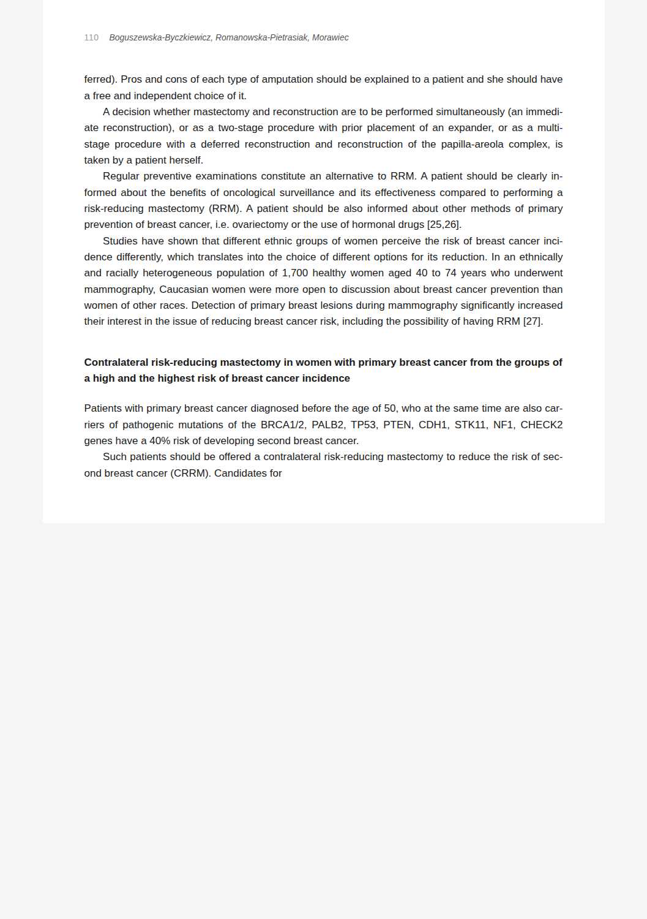110 Boguszewska-Byczkiewicz, Romanowska-Pietrasiak, Morawiec
ferred). Pros and cons of each type of amputation should be explained to a patient and she should have a free and independent choice of it.
A decision whether mastectomy and reconstruction are to be performed simultaneously (an immediate reconstruction), or as a two-stage procedure with prior placement of an expander, or as a multi-stage procedure with a deferred reconstruction and reconstruction of the papilla-areola complex, is taken by a patient herself.
Regular preventive examinations constitute an alternative to RRM. A patient should be clearly informed about the benefits of oncological surveillance and its effectiveness compared to performing a risk-reducing mastectomy (RRM). A patient should be also informed about other methods of primary prevention of breast cancer, i.e. ovariectomy or the use of hormonal drugs [25,26].
Studies have shown that different ethnic groups of women perceive the risk of breast cancer incidence differently, which translates into the choice of different options for its reduction. In an ethnically and racially heterogeneous population of 1,700 healthy women aged 40 to 74 years who underwent mammography, Caucasian women were more open to discussion about breast cancer prevention than women of other races. Detection of primary breast lesions during mammography significantly increased their interest in the issue of reducing breast cancer risk, including the possibility of having RRM [27].
Contralateral risk-reducing mastectomy in women with primary breast cancer from the groups of a high and the highest risk of breast cancer incidence
Patients with primary breast cancer diagnosed before the age of 50, who at the same time are also carriers of pathogenic mutations of the BRCA1/2, PALB2, TP53, PTEN, CDH1, STK11, NF1, CHECK2 genes have a 40% risk of developing second breast cancer.
Such patients should be offered a contralateral risk-reducing mastectomy to reduce the risk of second breast cancer (CRRM). Candidates for